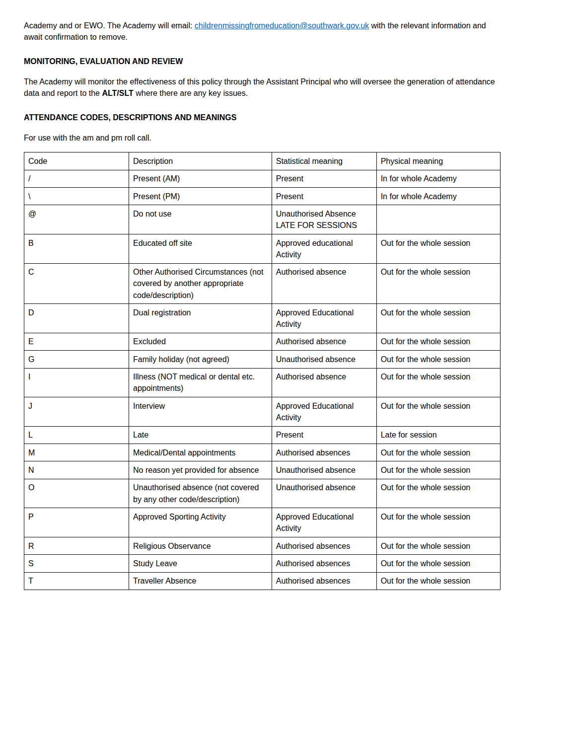Academy and or EWO. The Academy will email: childrenmissingfromeducation@southwark.gov.uk with the relevant information and await confirmation to remove.
Monitoring, Evaluation and Review
The Academy will monitor the effectiveness of this policy through the Assistant Principal who will oversee the generation of attendance data and report to the ALT/SLT where there are any key issues.
Attendance Codes, Descriptions and Meanings
For use with the am and pm roll call.
| Code | Description | Statistical meaning | Physical meaning |
| --- | --- | --- | --- |
| / | Present (AM) | Present | In for whole Academy |
| \ | Present (PM) | Present | In for whole Academy |
| @ | Do not use | Unauthorised Absence LATE FOR SESSIONS | |
| B | Educated off site | Approved educational Activity | Out for the whole session |
| C | Other Authorised Circumstances (not covered by another appropriate code/description) | Authorised absence | Out for the whole session |
| D | Dual registration | Approved Educational Activity | Out for the whole session |
| E | Excluded | Authorised absence | Out for the whole session |
| G | Family holiday (not agreed) | Unauthorised absence | Out for the whole session |
| I | Illness (NOT medical or dental etc. appointments) | Authorised absence | Out for the whole session |
| J | Interview | Approved Educational Activity | Out for the whole session |
| L | Late | Present | Late for session |
| M | Medical/Dental appointments | Authorised absences | Out for the whole session |
| N | No reason yet provided for absence | Unauthorised absence | Out for the whole session |
| O | Unauthorised absence (not covered by any other code/description) | Unauthorised absence | Out for the whole session |
| P | Approved Sporting Activity | Approved Educational Activity | Out for the whole session |
| R | Religious Observance | Authorised absences | Out for the whole session |
| S | Study Leave | Authorised absences | Out for the whole session |
| T | Traveller Absence | Authorised absences | Out for the whole session |